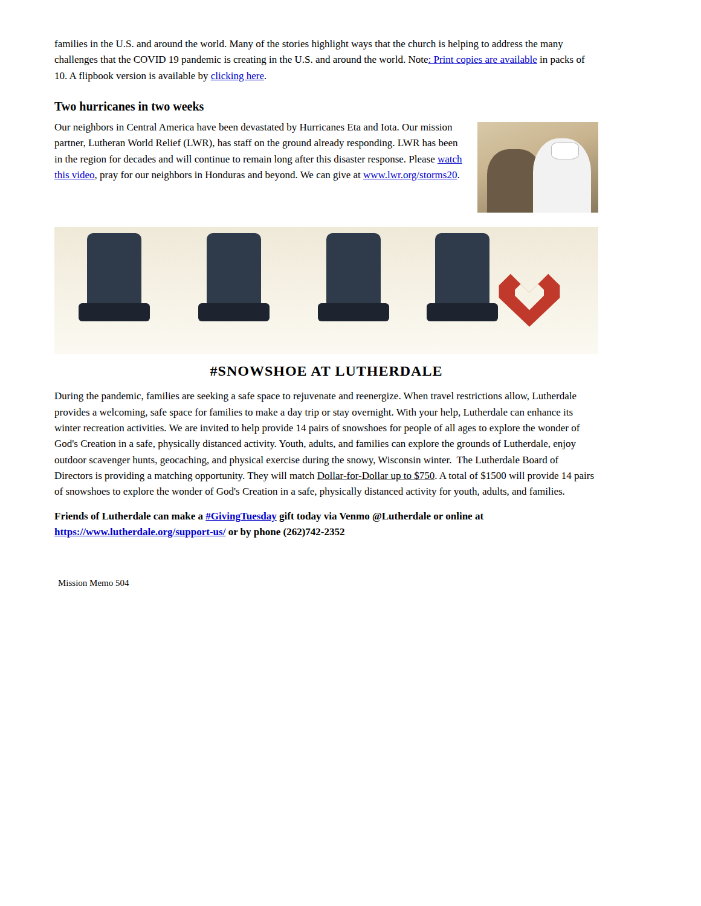families in the U.S. and around the world. Many of the stories highlight ways that the church is helping to address the many challenges that the COVID 19 pandemic is creating in the U.S. and around the world. Note: Print copies are available in packs of 10. A flipbook version is available by clicking here.
Two hurricanes in two weeks
Our neighbors in Central America have been devastated by Hurricanes Eta and Iota. Our mission partner, Lutheran World Relief (LWR), has staff on the ground already responding. LWR has been in the region for decades and will continue to remain long after this disaster response. Please watch this video, pray for our neighbors in Honduras and beyond. We can give at www.lwr.org/storms20.
#SNOWSHOE AT LUTHERDALE
During the pandemic, families are seeking a safe space to rejuvenate and reenergize. When travel restrictions allow, Lutherdale provides a welcoming, safe space for families to make a day trip or stay overnight. With your help, Lutherdale can enhance its winter recreation activities. We are invited to help provide 14 pairs of snowshoes for people of all ages to explore the wonder of God's Creation in a safe, physically distanced activity. Youth, adults, and families can explore the grounds of Lutherdale, enjoy outdoor scavenger hunts, geocaching, and physical exercise during the snowy, Wisconsin winter. The Lutherdale Board of Directors is providing a matching opportunity. They will match Dollar-for-Dollar up to $750. A total of $1500 will provide 14 pairs of snowshoes to explore the wonder of God's Creation in a safe, physically distanced activity for youth, adults, and families.
Friends of Lutherdale can make a #GivingTuesday gift today via Venmo @Lutherdale or online at https://www.lutherdale.org/support-us/ or by phone (262)742-2352
Mission Memo 504